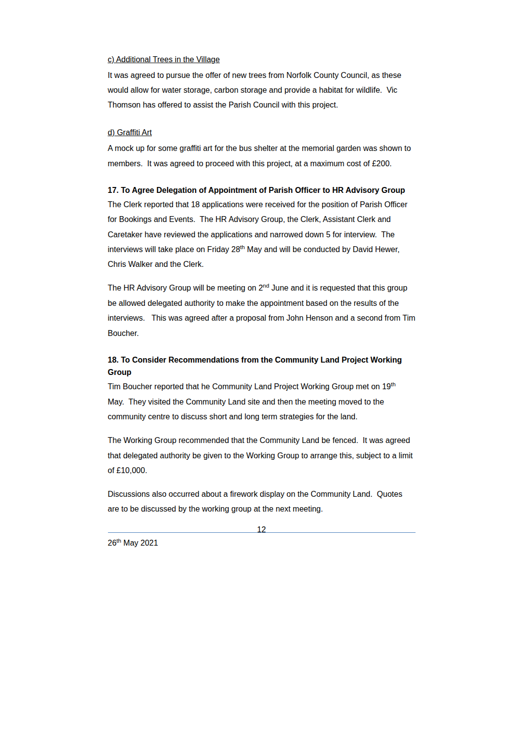c) Additional Trees in the Village
It was agreed to pursue the offer of new trees from Norfolk County Council, as these would allow for water storage, carbon storage and provide a habitat for wildlife. Vic Thomson has offered to assist the Parish Council with this project.
d) Graffiti Art
A mock up for some graffiti art for the bus shelter at the memorial garden was shown to members. It was agreed to proceed with this project, at a maximum cost of £200.
17. To Agree Delegation of Appointment of Parish Officer to HR Advisory Group
The Clerk reported that 18 applications were received for the position of Parish Officer for Bookings and Events. The HR Advisory Group, the Clerk, Assistant Clerk and Caretaker have reviewed the applications and narrowed down 5 for interview. The interviews will take place on Friday 28th May and will be conducted by David Hewer, Chris Walker and the Clerk.
The HR Advisory Group will be meeting on 2nd June and it is requested that this group be allowed delegated authority to make the appointment based on the results of the interviews. This was agreed after a proposal from John Henson and a second from Tim Boucher.
18. To Consider Recommendations from the Community Land Project Working Group
Tim Boucher reported that he Community Land Project Working Group met on 19th May. They visited the Community Land site and then the meeting moved to the community centre to discuss short and long term strategies for the land.
The Working Group recommended that the Community Land be fenced. It was agreed that delegated authority be given to the Working Group to arrange this, subject to a limit of £10,000.
Discussions also occurred about a firework display on the Community Land. Quotes are to be discussed by the working group at the next meeting.
12
26th May 2021